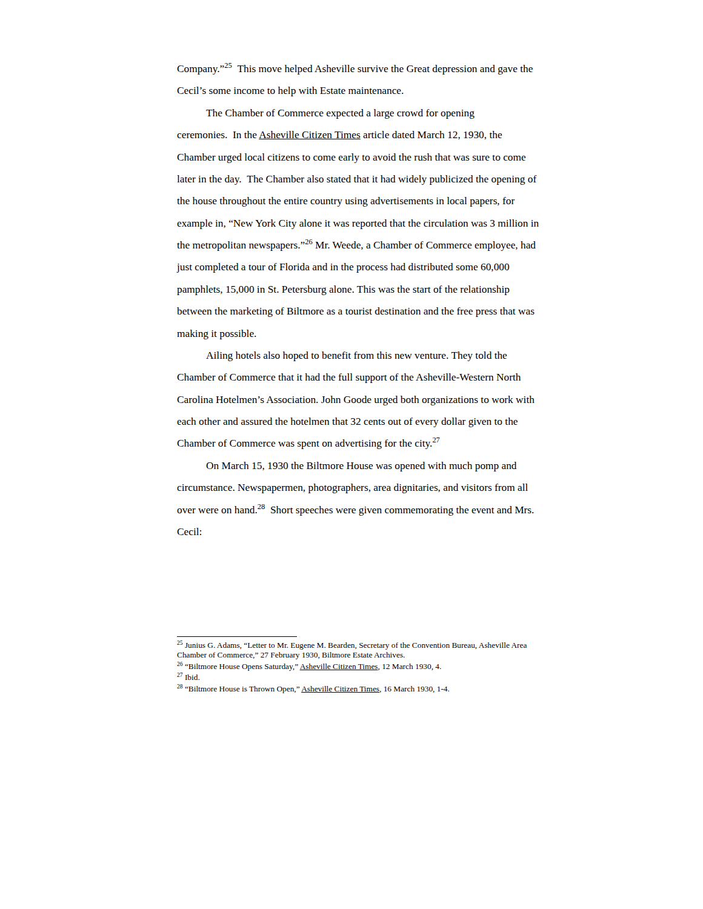Company.”25 This move helped Asheville survive the Great depression and gave the Cecil’s some income to help with Estate maintenance.
The Chamber of Commerce expected a large crowd for opening ceremonies. In the Asheville Citizen Times article dated March 12, 1930, the Chamber urged local citizens to come early to avoid the rush that was sure to come later in the day. The Chamber also stated that it had widely publicized the opening of the house throughout the entire country using advertisements in local papers, for example in, “New York City alone it was reported that the circulation was 3 million in the metropolitan newspapers.”26 Mr. Weede, a Chamber of Commerce employee, had just completed a tour of Florida and in the process had distributed some 60,000 pamphlets, 15,000 in St. Petersburg alone. This was the start of the relationship between the marketing of Biltmore as a tourist destination and the free press that was making it possible.
Ailing hotels also hoped to benefit from this new venture. They told the Chamber of Commerce that it had the full support of the Asheville-Western North Carolina Hotelmen’s Association. John Goode urged both organizations to work with each other and assured the hotelmen that 32 cents out of every dollar given to the Chamber of Commerce was spent on advertising for the city.27
On March 15, 1930 the Biltmore House was opened with much pomp and circumstance. Newspapermen, photographers, area dignitaries, and visitors from all over were on hand.28 Short speeches were given commemorating the event and Mrs. Cecil:
25 Junius G. Adams, “Letter to Mr. Eugene M. Bearden, Secretary of the Convention Bureau, Asheville Area Chamber of Commerce,” 27 February 1930, Biltmore Estate Archives.
26 “Biltmore House Opens Saturday,” Asheville Citizen Times, 12 March 1930, 4.
27 Ibid.
28 “Biltmore House is Thrown Open,” Asheville Citizen Times, 16 March 1930, 1-4.